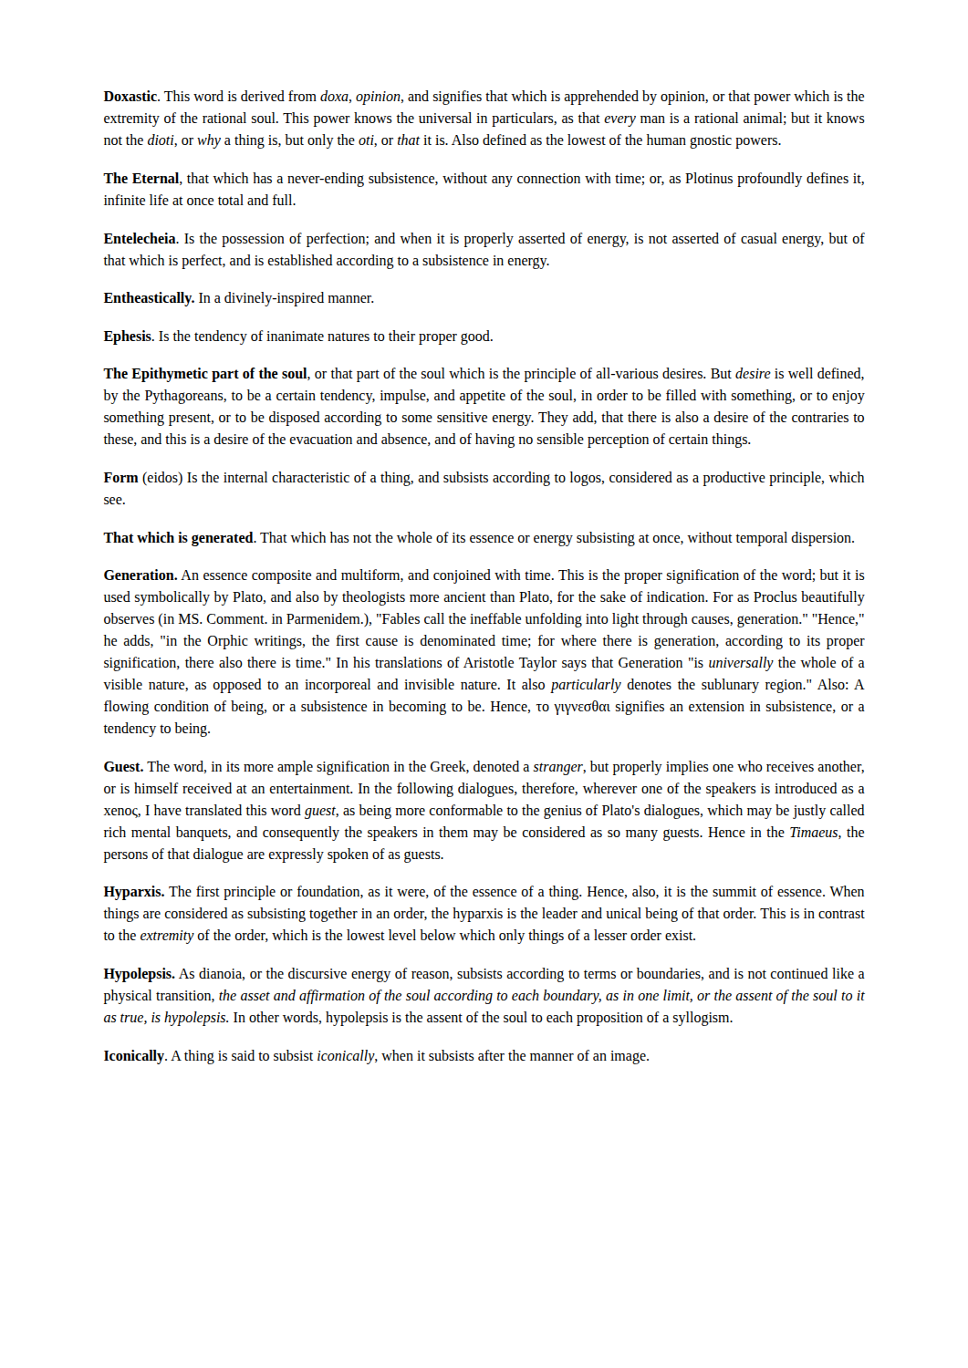Doxastic. This word is derived from doxa, opinion, and signifies that which is apprehended by opinion, or that power which is the extremity of the rational soul. This power knows the universal in particulars, as that every man is a rational animal; but it knows not the dioti, or why a thing is, but only the oti, or that it is. Also defined as the lowest of the human gnostic powers.
The Eternal, that which has a never-ending subsistence, without any connection with time; or, as Plotinus profoundly defines it, infinite life at once total and full.
Entelecheia. Is the possession of perfection; and when it is properly asserted of energy, is not asserted of casual energy, but of that which is perfect, and is established according to a subsistence in energy.
Entheastically. In a divinely-inspired manner.
Ephesis. Is the tendency of inanimate natures to their proper good.
The Epithymetic part of the soul, or that part of the soul which is the principle of all-various desires. But desire is well defined, by the Pythagoreans, to be a certain tendency, impulse, and appetite of the soul, in order to be filled with something, or to enjoy something present, or to be disposed according to some sensitive energy. They add, that there is also a desire of the contraries to these, and this is a desire of the evacuation and absence, and of having no sensible perception of certain things.
Form (eidos) Is the internal characteristic of a thing, and subsists according to logos, considered as a productive principle, which see.
That which is generated. That which has not the whole of its essence or energy subsisting at once, without temporal dispersion.
Generation. An essence composite and multiform, and conjoined with time. This is the proper signification of the word; but it is used symbolically by Plato, and also by theologists more ancient than Plato, for the sake of indication. For as Proclus beautifully observes (in MS. Comment. in Parmenidem.), "Fables call the ineffable unfolding into light through causes, generation." "Hence," he adds, "in the Orphic writings, the first cause is denominated time; for where there is generation, according to its proper signification, there also there is time." In his translations of Aristotle Taylor says that Generation "is universally the whole of a visible nature, as opposed to an incorporeal and invisible nature. It also particularly denotes the sublunary region." Also: A flowing condition of being, or a subsistence in becoming to be. Hence, το γιγνεσθαι signifies an extension in subsistence, or a tendency to being.
Guest. The word, in its more ample signification in the Greek, denoted a stranger, but properly implies one who receives another, or is himself received at an entertainment. In the following dialogues, therefore, wherever one of the speakers is introduced as a xenoς, I have translated this word guest, as being more conformable to the genius of Plato's dialogues, which may be justly called rich mental banquets, and consequently the speakers in them may be considered as so many guests. Hence in the Timaeus, the persons of that dialogue are expressly spoken of as guests.
Hyparxis. The first principle or foundation, as it were, of the essence of a thing. Hence, also, it is the summit of essence. When things are considered as subsisting together in an order, the hyparxis is the leader and unical being of that order. This is in contrast to the extremity of the order, which is the lowest level below which only things of a lesser order exist.
Hypolepsis. As dianoia, or the discursive energy of reason, subsists according to terms or boundaries, and is not continued like a physical transition, the asset and affirmation of the soul according to each boundary, as in one limit, or the assent of the soul to it as true, is hypolepsis. In other words, hypolepsis is the assent of the soul to each proposition of a syllogism.
Iconically. A thing is said to subsist iconically, when it subsists after the manner of an image.